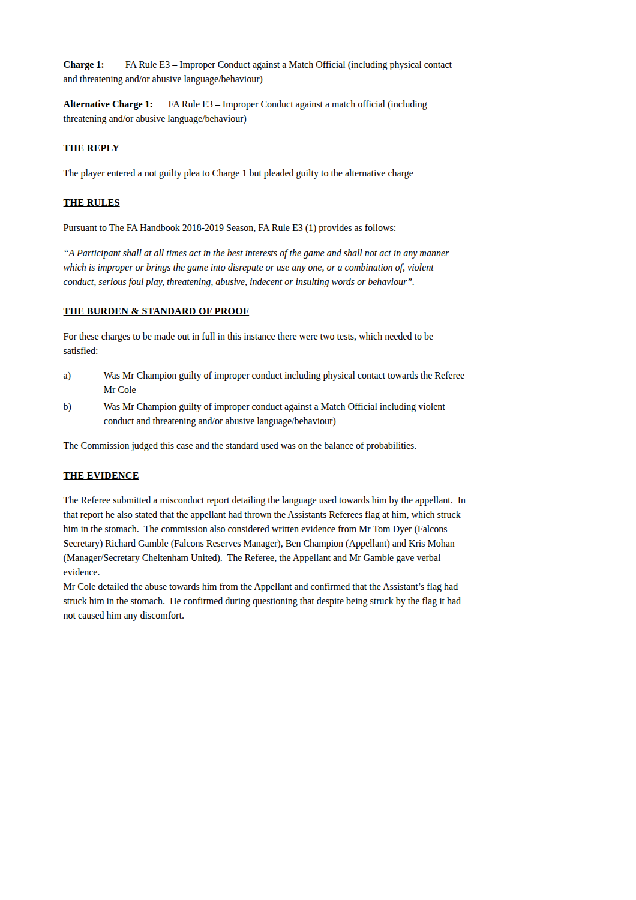Charge 1: FA Rule E3 – Improper Conduct against a Match Official (including physical contact and threatening and/or abusive language/behaviour)
Alternative Charge 1: FA Rule E3 – Improper Conduct against a match official (including threatening and/or abusive language/behaviour)
THE REPLY
The player entered a not guilty plea to Charge 1 but pleaded guilty to the alternative charge
THE RULES
Pursuant to The FA Handbook 2018-2019 Season, FA Rule E3 (1) provides as follows:
“A Participant shall at all times act in the best interests of the game and shall not act in any manner which is improper or brings the game into disrepute or use any one, or a combination of, violent conduct, serious foul play, threatening, abusive, indecent or insulting words or behaviour”.
THE BURDEN & STANDARD OF PROOF
For these charges to be made out in full in this instance there were two tests, which needed to be satisfied:
a) Was Mr Champion guilty of improper conduct including physical contact towards the Referee Mr Cole
b) Was Mr Champion guilty of improper conduct against a Match Official including violent conduct and threatening and/or abusive language/behaviour)
The Commission judged this case and the standard used was on the balance of probabilities.
THE EVIDENCE
The Referee submitted a misconduct report detailing the language used towards him by the appellant. In that report he also stated that the appellant had thrown the Assistants Referees flag at him, which struck him in the stomach. The commission also considered written evidence from Mr Tom Dyer (Falcons Secretary) Richard Gamble (Falcons Reserves Manager), Ben Champion (Appellant) and Kris Mohan (Manager/Secretary Cheltenham United). The Referee, the Appellant and Mr Gamble gave verbal evidence.
Mr Cole detailed the abuse towards him from the Appellant and confirmed that the Assistant’s flag had struck him in the stomach. He confirmed during questioning that despite being struck by the flag it had not caused him any discomfort.